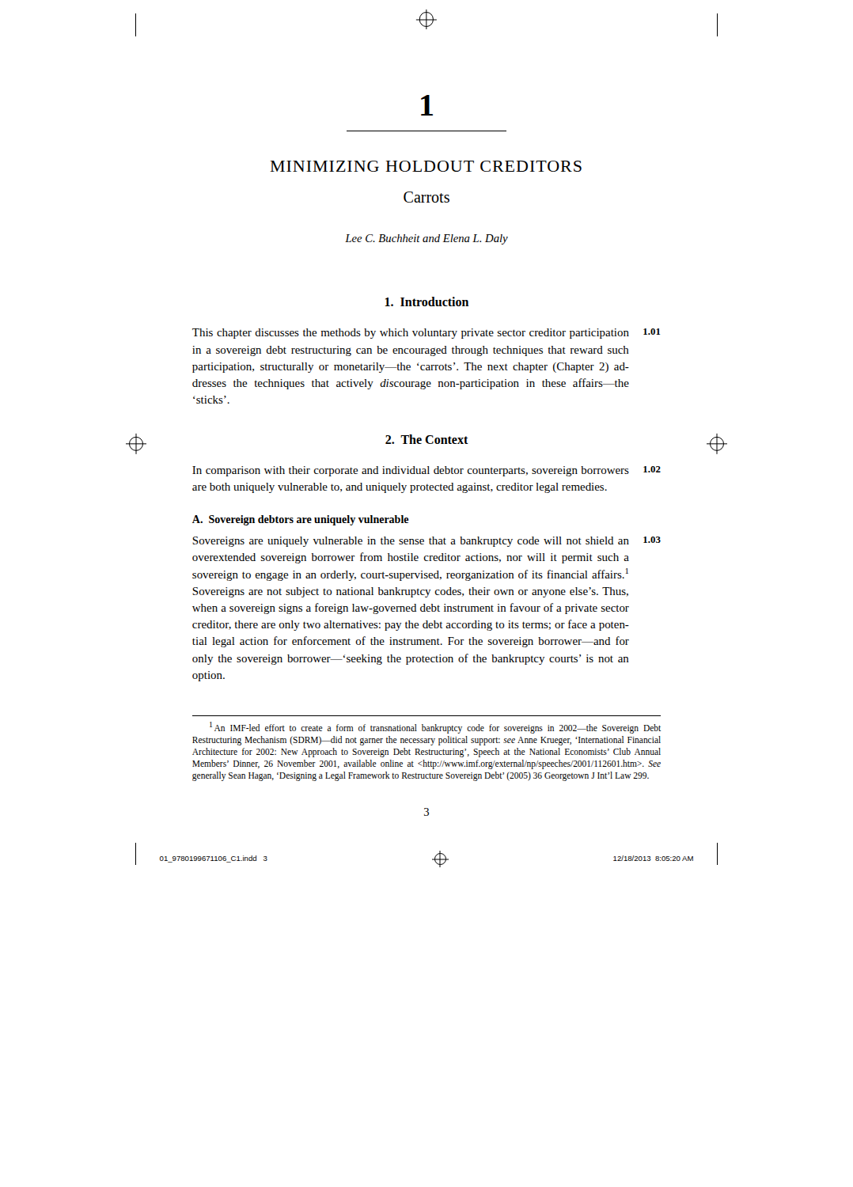1
MINIMIZING HOLDOUT CREDITORS
Carrots
Lee C. Buchheit and Elena L. Daly
1. Introduction
1.01 This chapter discusses the methods by which voluntary private sector creditor participation in a sovereign debt restructuring can be encouraged through techniques that reward such participation, structurally or monetarily—the ‘carrots’. The next chapter (Chapter 2) addresses the techniques that actively discourage non-participation in these affairs—the ‘sticks’.
2. The Context
1.02 In comparison with their corporate and individual debtor counterparts, sovereign borrowers are both uniquely vulnerable to, and uniquely protected against, creditor legal remedies.
A. Sovereign debtors are uniquely vulnerable
1.03 Sovereigns are uniquely vulnerable in the sense that a bankruptcy code will not shield an overextended sovereign borrower from hostile creditor actions, nor will it permit such a sovereign to engage in an orderly, court-supervised, reorganization of its financial affairs.1 Sovereigns are not subject to national bankruptcy codes, their own or anyone else’s. Thus, when a sovereign signs a foreign law-governed debt instrument in favour of a private sector creditor, there are only two alternatives: pay the debt according to its terms; or face a potential legal action for enforcement of the instrument. For the sovereign borrower—and for only the sovereign borrower—‘seeking the protection of the bankruptcy courts’ is not an option.
1 An IMF-led effort to create a form of transnational bankruptcy code for sovereigns in 2002—the Sovereign Debt Restructuring Mechanism (SDRM)—did not garner the necessary political support: see Anne Krueger, ‘International Financial Architecture for 2002: New Approach to Sovereign Debt Restructuring’, Speech at the National Economists’ Club Annual Members’ Dinner, 26 November 2001, available online at <http://www.imf.org/external/np/speeches/2001/112601.htm>. See generally Sean Hagan, ‘Designing a Legal Framework to Restructure Sovereign Debt’ (2005) 36 Georgetown J Int’l Law 299.
3
01_9780199671106_C1.indd 3 12/18/2013 8:05:20 AM